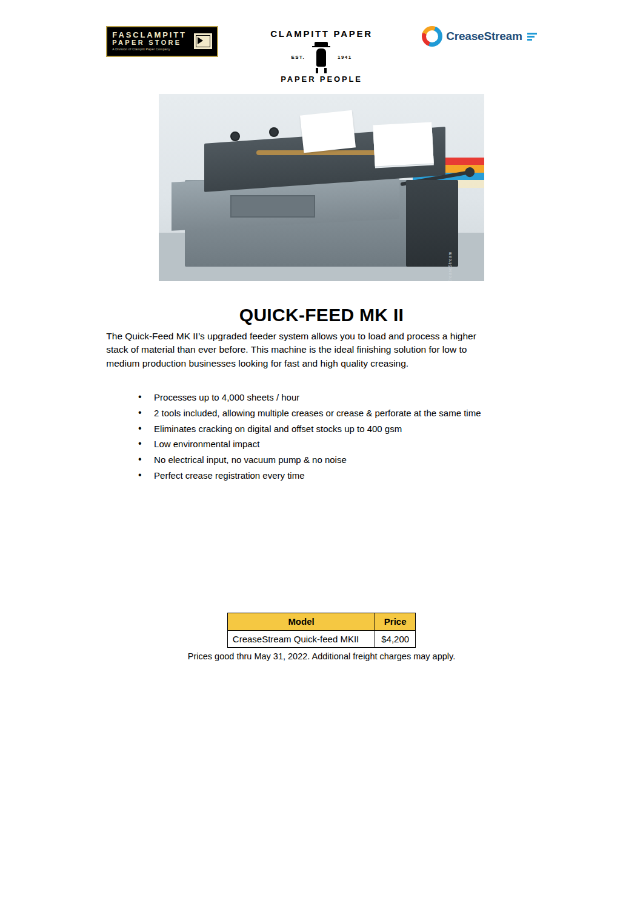FASCLAMPITT
PAPER STORE
A Division of Clampitt Paper Company
Clampitt Paper
EST.
1941
Paper People
CreaseStream
CreaseStream
QUICK-FEED MK II
The Quick-Feed MK II’s upgraded feeder system allows you to load and process a higher stack of material than ever before. This machine is the ideal finishing solution for low to medium production businesses looking for fast and high quality creasing.
Processes up to 4,000 sheets / hour
2 tools included, allowing multiple creases or crease & perforate at the same time
Eliminates cracking on digital and offset stocks up to 400 gsm
Low environmental impact
No electrical input, no vacuum pump & no noise
Perfect crease registration every time
| Model | Price |
| --- | --- |
| CreaseStream Quick-feed MKII | $4,200 |
Prices good thru May 31, 2022. Additional freight charges may apply.